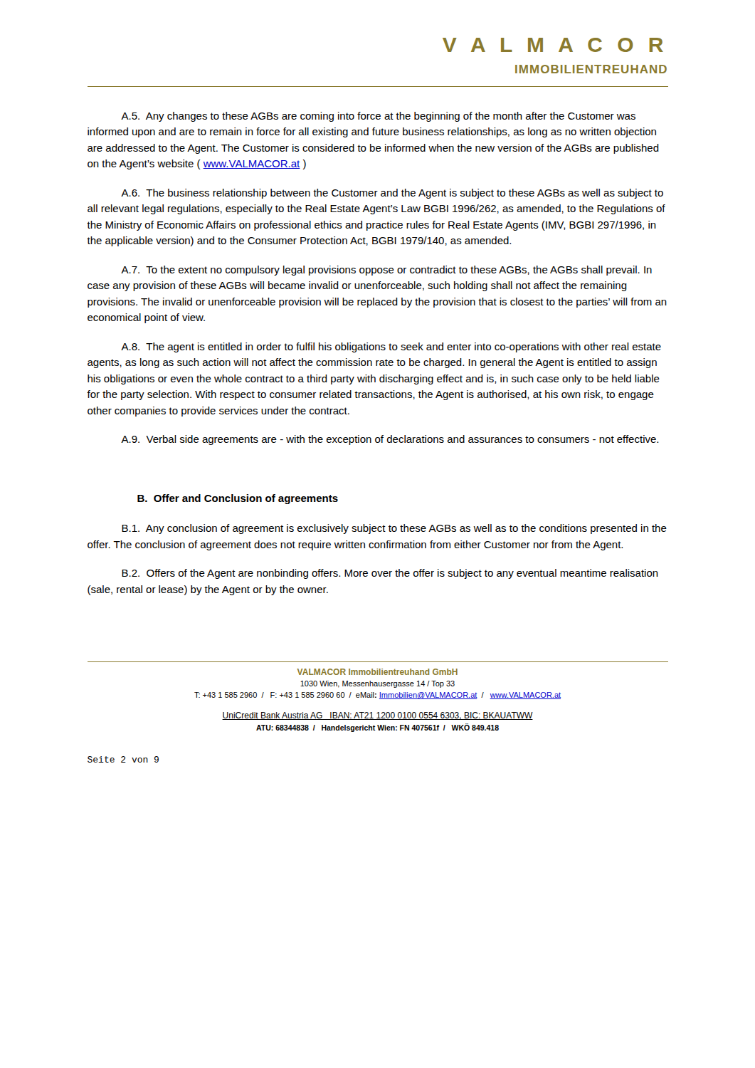V A L M A C O R
IMMOBILIENTREUHAND
A.5. Any changes to these AGBs are coming into force at the beginning of the month after the Customer was informed upon and are to remain in force for all existing and future business relationships, as long as no written objection are addressed to the Agent. The Customer is considered to be informed when the new version of the AGBs are published on the Agent’s website ( www.VALMACOR.at )
A.6. The business relationship between the Customer and the Agent is subject to these AGBs as well as subject to all relevant legal regulations, especially to the Real Estate Agent’s Law BGBI 1996/262, as amended, to the Regulations of the Ministry of Economic Affairs on professional ethics and practice rules for Real Estate Agents (IMV, BGBI 297/1996, in the applicable version) and to the Consumer Protection Act, BGBI 1979/140, as amended.
A.7. To the extent no compulsory legal provisions oppose or contradict to these AGBs, the AGBs shall prevail. In case any provision of these AGBs will became invalid or unenforceable, such holding shall not affect the remaining provisions. The invalid or unenforceable provision will be replaced by the provision that is closest to the parties’ will from an economical point of view.
A.8. The agent is entitled in order to fulfil his obligations to seek and enter into co-operations with other real estate agents, as long as such action will not affect the commission rate to be charged. In general the Agent is entitled to assign his obligations or even the whole contract to a third party with discharging effect and is, in such case only to be held liable for the party selection. With respect to consumer related transactions, the Agent is authorised, at his own risk, to engage other companies to provide services under the contract.
A.9. Verbal side agreements are - with the exception of declarations and assurances to consumers - not effective.
B. Offer and Conclusion of agreements
B.1. Any conclusion of agreement is exclusively subject to these AGBs as well as to the conditions presented in the offer. The conclusion of agreement does not require written confirmation from either Customer nor from the Agent.
B.2. Offers of the Agent are nonbinding offers. More over the offer is subject to any eventual meantime realisation (sale, rental or lease) by the Agent or by the owner.
VALMACOR Immobilientreuhand GmbH
1030 Wien, Messenhausergasse 14 / Top 33
T: +43 1 585 2960 / F: +43 1 585 2960 60 / eMail: Immobilien@VALMACOR.at / www.VALMACOR.at
UniCredit Bank Austria AG IBAN: AT21 1200 0100 0554 6303, BIC: BKAUATWW
ATU: 68344838 / Handelsgericht Wien: FN 407561f / WKÖ 849.418
Seite 2 von 9